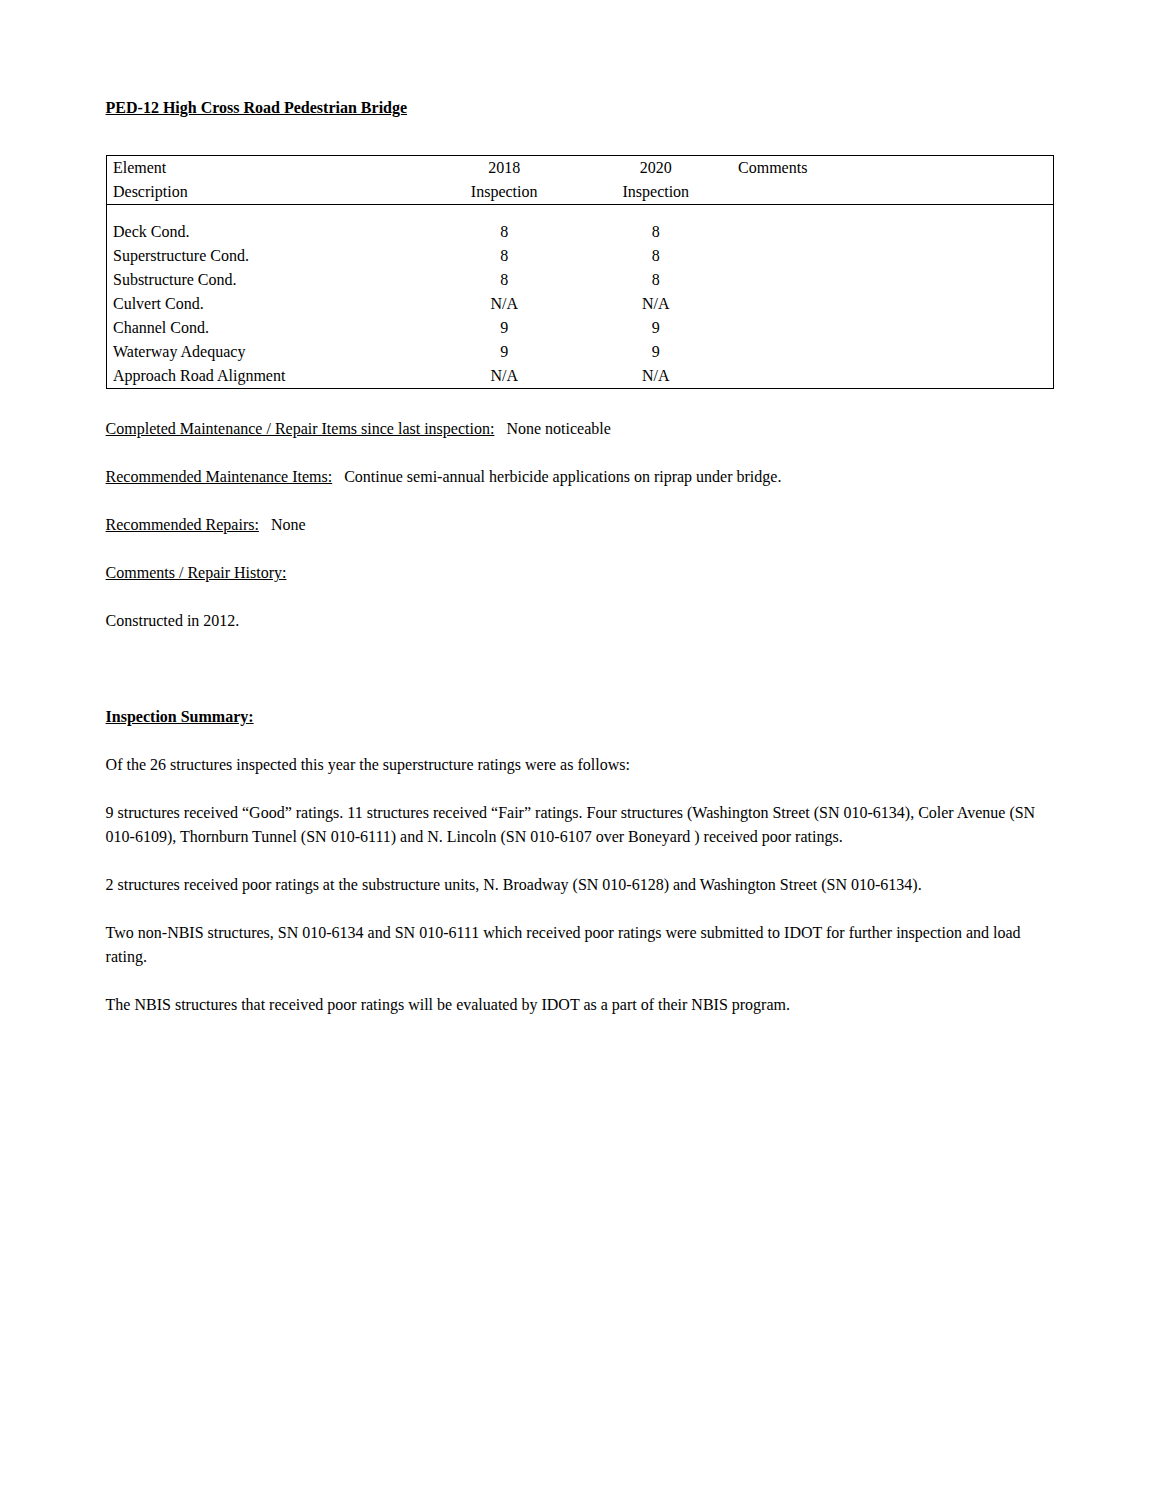PED-12 High Cross Road Pedestrian Bridge
| Element Description | 2018 Inspection | 2020 Inspection | Comments |
| --- | --- | --- | --- |
| Deck Cond. | 8 | 8 | |
| Superstructure Cond. | 8 | 8 | |
| Substructure Cond. | 8 | 8 | |
| Culvert Cond. | N/A | N/A | |
| Channel Cond. | 9 | 9 | |
| Waterway Adequacy | 9 | 9 | |
| Approach Road Alignment | N/A | N/A | |
Completed Maintenance / Repair Items since last inspection: None noticeable
Recommended Maintenance Items: Continue semi-annual herbicide applications on riprap under bridge.
Recommended Repairs: None
Comments / Repair History:
Constructed in 2012.
Inspection Summary:
Of the 26 structures inspected this year the superstructure ratings were as follows:
9 structures received “Good” ratings. 11 structures received “Fair” ratings. Four structures (Washington Street (SN 010-6134), Coler Avenue (SN 010-6109), Thornburn Tunnel (SN 010-6111) and N. Lincoln (SN 010-6107 over Boneyard ) received poor ratings.
2 structures received poor ratings at the substructure units, N. Broadway (SN 010-6128) and Washington Street (SN 010-6134).
Two non-NBIS structures, SN 010-6134 and SN 010-6111 which received poor ratings were submitted to IDOT for further inspection and load rating.
The NBIS structures that received poor ratings will be evaluated by IDOT as a part of their NBIS program.